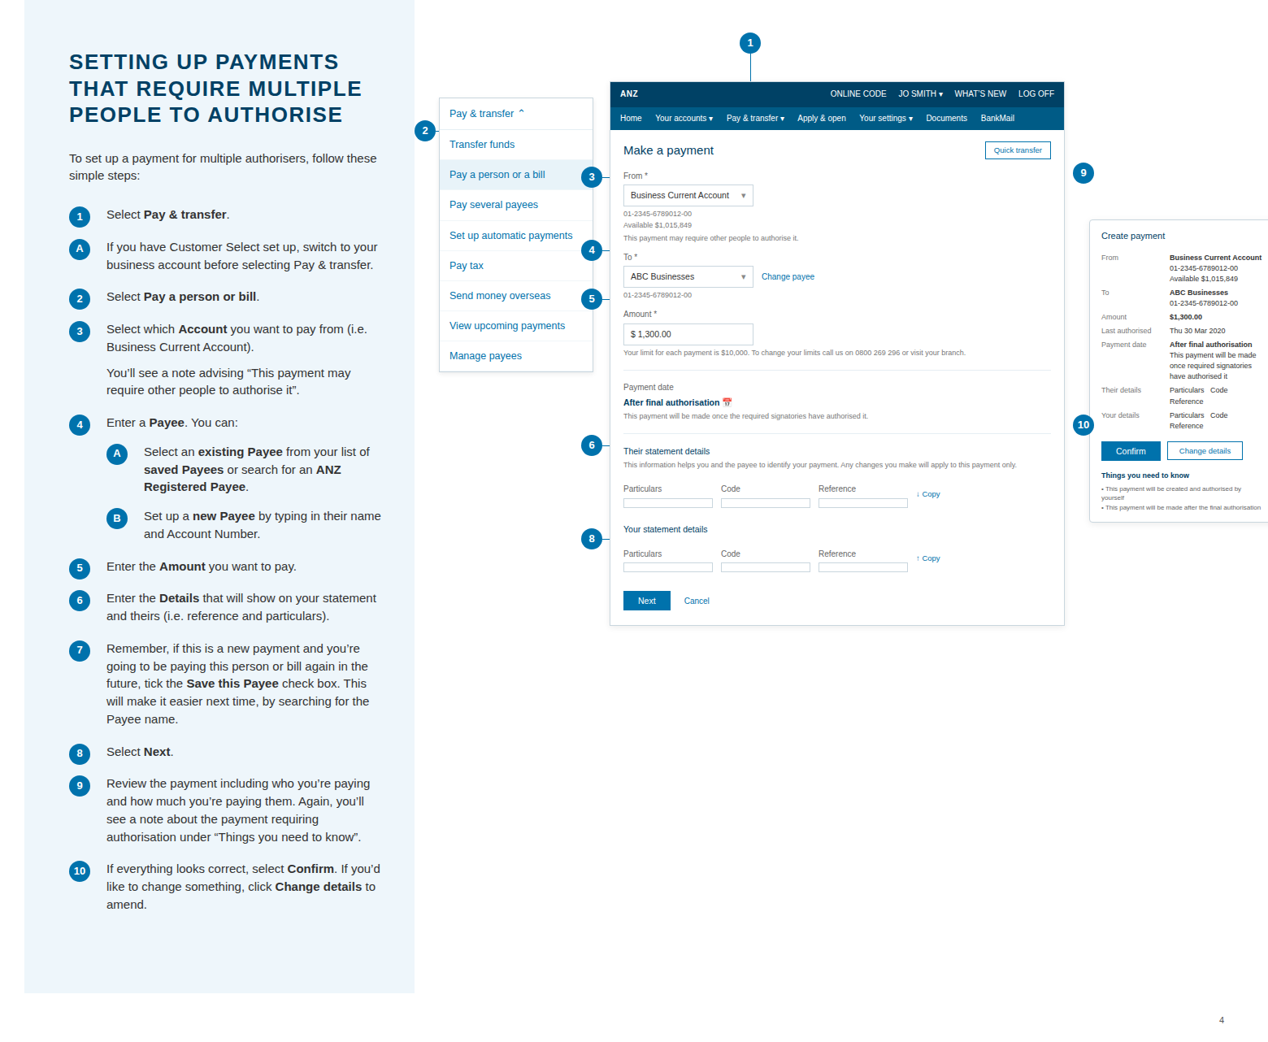Setting up payments that require multiple people to authorise
To set up a payment for multiple authorisers, follow these simple steps:
1 Select Pay & transfer.
AIf you have Customer Select set up, switch to your business account before selecting Pay & transfer.
2 Select Pay a person or bill.
3 Select which Account you want to pay from (i.e. Business Current Account). You’ll see a note advising “This payment may require other people to authorise it”.
4 Enter a Payee. You can:
ASelect an existing Payee from your list of saved Payees or search for an ANZ Registered Payee.
BSet up a new Payee by typing in their name and Account Number.
5 Enter the Amount you want to pay.
6 Enter the Details that will show on your statement and theirs (i.e. reference and particulars).
7 Remember, if this is a new payment and you’re going to be paying this person or bill again in the future, tick the Save this Payee check box. This will make it easier next time, by searching for the Payee name.
8 Select Next.
9 Review the payment including who you’re paying and how much you’re paying them. Again, you’ll see a note about the payment requiring authorisation under “Things you need to know”.
10 If everything looks correct, select Confirm. If you’d like to change something, click Change details to amend.
1
2
3
4
5
6
8
9
10
Pay & transfer ⌃
Transfer funds
Pay a person or a bill
Pay several payees
Set up automatic payments
Pay tax
Send money overseas
View upcoming payments
Manage payees
ANZ ONLINE CODE JO SMITH ▾ WHAT’S NEW LOG OFF
Home Your accounts ▾ Pay & transfer ▾ Apply & open Your settings ▾ Documents BankMail
Quick transfer
Make a payment
From *
Business Current Account
01-2345-6789012-00
Available $1,015,849
This payment may require other people to authorise it.
To *
ABC Businesses
Change payee
01-2345-6789012-00
Amount *
$ 1,300.00
Your limit for each payment is $10,000. To change your limits call us on 0800 269 296 or visit your branch.
Payment date
After final authorisation 📅
This payment will be made once the required signatories have authorised it.
Their statement details
This information helps you and the payee to identify your payment. Any changes you make will apply to this payment only.
Particulars
Code
Reference
↓ Copy
Your statement details
Particulars
Code
Reference
↑ Copy
Next Cancel
Create payment
| From | Business Current Account 01-2345-6789012-00 Available $1,015,849 |
| To | ABC Businesses 01-2345-6789012-00 |
| Amount | $1,300.00 |
| Last authorised | Thu 30 Mar 2020 |
| Payment date | After final authorisation This payment will be made once required signatories have authorised it |
| Their details | Particulars Code Reference |
| Your details | Particulars Code Reference |
Confirm Change details
Things you need to know • This payment will be created and authorised by yourself
• This payment will be made after the final authorisation
4